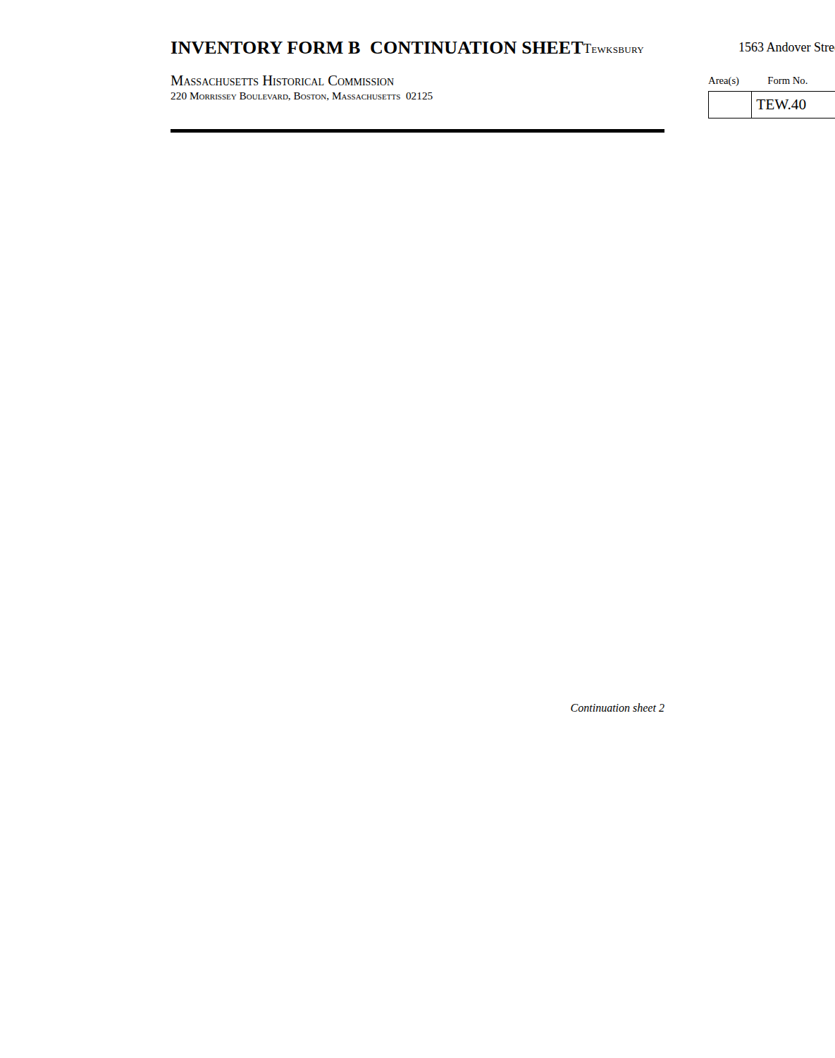INVENTORY FORM B CONTINUATION SHEET
Massachusetts Historical Commission
220 Morrissey Boulevard, Boston, Massachusetts 02125
Tewksbury
1563 Andover Street
Area(s) Form No.
TEW.40
Continuation sheet 2